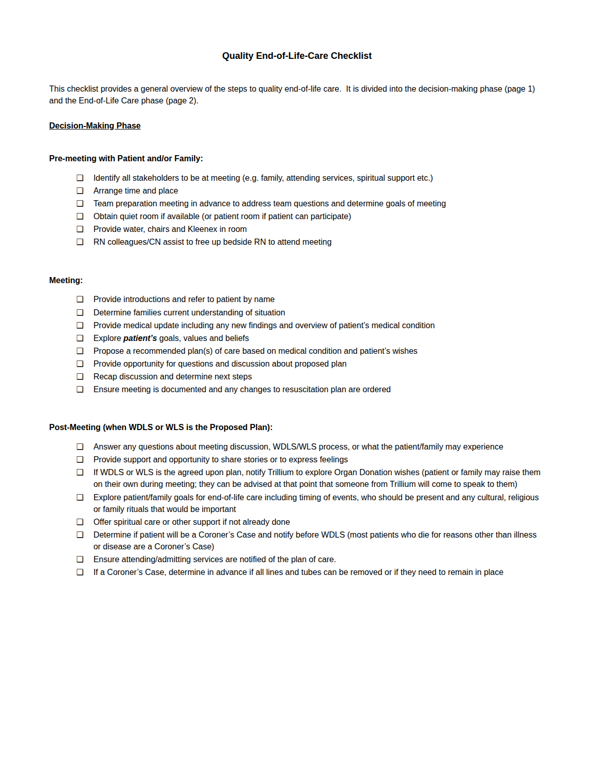Quality End-of-Life-Care Checklist
This checklist provides a general overview of the steps to quality end-of-life care. It is divided into the decision-making phase (page 1) and the End-of-Life Care phase (page 2).
Decision-Making Phase
Pre-meeting with Patient and/or Family:
Identify all stakeholders to be at meeting (e.g. family, attending services, spiritual support etc.)
Arrange time and place
Team preparation meeting in advance to address team questions and determine goals of meeting
Obtain quiet room if available (or patient room if patient can participate)
Provide water, chairs and Kleenex in room
RN colleagues/CN assist to free up bedside RN to attend meeting
Meeting:
Provide introductions and refer to patient by name
Determine families current understanding of situation
Provide medical update including any new findings and overview of patient’s medical condition
Explore patient’s goals, values and beliefs
Propose a recommended plan(s) of care based on medical condition and patient’s wishes
Provide opportunity for questions and discussion about proposed plan
Recap discussion and determine next steps
Ensure meeting is documented and any changes to resuscitation plan are ordered
Post-Meeting (when WDLS or WLS is the Proposed Plan):
Answer any questions about meeting discussion, WDLS/WLS process, or what the patient/family may experience
Provide support and opportunity to share stories or to express feelings
If WDLS or WLS is the agreed upon plan, notify Trillium to explore Organ Donation wishes (patient or family may raise them on their own during meeting; they can be advised at that point that someone from Trillium will come to speak to them)
Explore patient/family goals for end-of-life care including timing of events, who should be present and any cultural, religious or family rituals that would be important
Offer spiritual care or other support if not already done
Determine if patient will be a Coroner’s Case and notify before WDLS (most patients who die for reasons other than illness or disease are a Coroner’s Case)
Ensure attending/admitting services are notified of the plan of care.
If a Coroner’s Case, determine in advance if all lines and tubes can be removed or if they need to remain in place